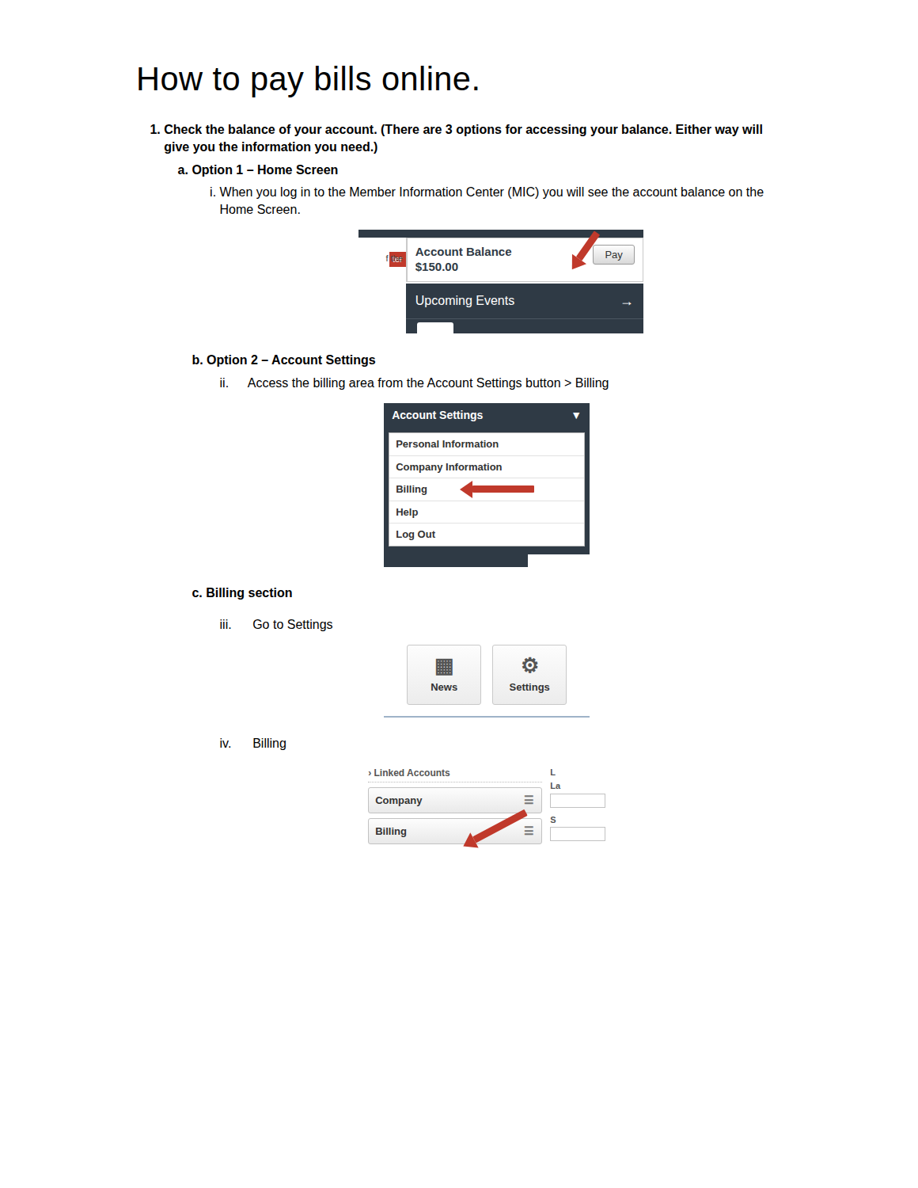How to pay bills online.
Check the balance of your account. (There are 3 options for accessing your balance. Either way will give you the information you need.)
Option 1 – Home Screen
When you log in to the Member Information Center (MIC) you will see the account balance on the Home Screen.
ter
f the
Account Balance
$150.00
Pay
Upcoming Events →
b. Option 2 – Account Settings
ii. Access the billing area from the Account Settings button > Billing
Account Settings ▼
Personal Information
Company Information
Billing
Help
Log Out
c. Billing section
iii. Go to Settings
▦
News
⚙
Settings
iv. Billing
› Linked Accounts
Company ☰
Billing ☰
L
La
S